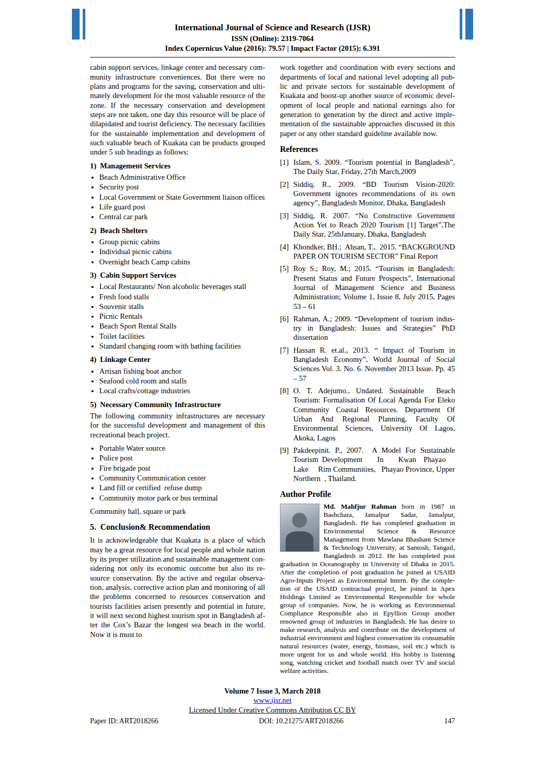International Journal of Science and Research (IJSR)
ISSN (Online): 2319-7064
Index Copernicus Value (2016): 79.57 | Impact Factor (2015): 6.391
cabin support services, linkage center and necessary community infrastructure conveniences. But there were no plans and programs for the saving, conservation and ultimately development for the most valuable resource of the zone. If the necessary conservation and development steps are not taken, one day this resource will be place of dilapidated and tourist deficiency. The necessary facilities for the sustainable implementation and development of such valuable beach of Kuakata can be products grouped under 5 sub headings as follows:
1) Management Services
Beach Administrative Office
Security post
Local Government or State Government liaison offices
Life guard post
Central car park
2) Beach Shelters
Group picnic cabins
Individual picnic cabins
Overnight beach Camp cabins
3) Cabin Support Services
Local Restaurants/ Non alcoholic beverages stall
Fresh food stalls
Souvenir stalls
Picnic Rentals
Beach Sport Rental Stalls
Toilet facilities
Standard changing room with bathing facilities
4) Linkage Center
Artisan fishing boat anchor
Seafood cold room and stalls
Local crafts/cottage industries
5) Necessary Community Infrastructure
The following community infrastructures are necessary for the successful development and management of this recreational beach project.
Portable Water source
Police post
Fire brigade post
Community Communication center
Land fill or certified refuse dump
Community motor park or bus terminal
Community hall, square or park
5. Conclusion& Recommendation
It is acknowledgeable that Kuakata is a place of which may be a great resource for local people and whole nation by its proper utilization and sustainable management considering not only its economic outcome but also its resource conservation. By the active and regular observation, analysis, corrective action plan and monitoring of all the problems concerned to resources conservation and tourists facilities arisen presently and potential in future, it will next second highest tourism spot in Bangladesh after the Cox’s Bazar the longest sea beach in the world. Now it is must to
work together and coordination with every sections and departments of local and national level adopting all public and private sectors for sustainable development of Kuakata and boost-up another source of economic development of local people and national earnings also for generation to generation by the direct and active implementation of the sustainable approaches discussed in this paper or any other standard guideline available now.
References
Islam, S. 2009. “Tourism potential in Bangladesh”, The Daily Star, Friday, 27th March,2009
Siddiq, R., 2009. “BD Tourism Vision-2020: Government ignores recommendations of its own agency”, Bangladesh Monitor, Dhaka, Bangladesh
Siddiq, R. 2007. “No Constructive Government Action Yet to Reach 2020 Tourism [1] Target”,The Daily Star, 25thJanuary, Dhaka, Bangladesh
Khondker, BH.; Ahsan, T., 2015. “BACKGROUND PAPER ON TOURISM SECTOR” Final Report
Roy S.; Roy, M.; 2015. “Tourism in Bangladesh: Present Status and Future Prospects”, International Journal of Management Science and Business Administration; Volume 1, Issue 8, July 2015, Pages 53 – 61
Rahman, A.; 2009. “Development of tourism industry in Bangladesh: Issues and Strategies” PhD dissertation
Hassan R. et.al., 2013. “ Impact of Tourism in Bangladesh Economy”, World Journal of Social Sciences Vol. 3. No. 6. November 2013 Issue. Pp. 45 – 57
O. T. Adejumo., Undated. Sustainable Beach Tourism: Formalisation Of Local Agenda For Eleko Community Coastal Resources. Department Of Urban And Regional Planning, Faculty Of Environmental Sciences, University Of Lagos, Akoka, Lagos
Pakdeepinit. P., 2007. A Model For Sustainable Tourism Development In Kwan Phayao Lake Rim Communities, Phayao Province, Upper Northern , Thailand.
Author Profile
Md. Mahfjur Rahman born in 1987 in Bashchara, Jamalpur Sadar, Jamalpur, Bangladesh. He has completed graduation in Environmental Science & Resource Management from Mawlana Bhashani Science & Technology University, at Santosh, Tangail, Bangladesh in 2012. He has completed post graduation in Oceanography in University of Dhaka in 2015. After the completion of post graduation he joined at USAID Agro-Inputs Projest as Environmental Intern. By the completion of the USAID contractual project, he joined in Apex Holdings Limited as Environmental Responsible for whole group of companies. Now, he is working as Environmental Compliance Responsible also in Epyllion Group another renowned group of industries in Bangladesh. He has desire to make research, analysis and contribute on the development of industrial environment and highest conservation its consumable natural resources (water, energy, biomass, soil etc.) which is more urgent for us and whole world. His hobby is listening song, watching cricket and football match over TV and social welfare activities.
Volume 7 Issue 3, March 2018
www.ijsr.net
Licensed Under Creative Commons Attribution CC BY
Paper ID: ART2018266
DOI: 10.21275/ART2018266
147